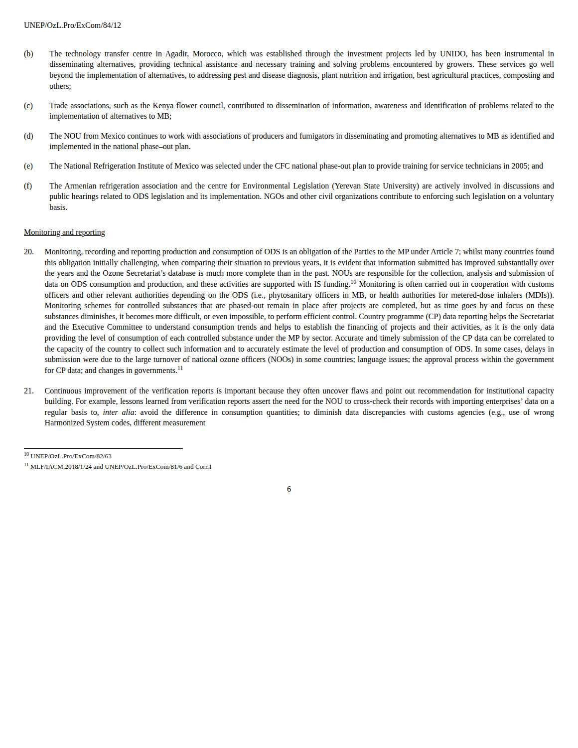UNEP/OzL.Pro/ExCom/84/12
(b) The technology transfer centre in Agadir, Morocco, which was established through the investment projects led by UNIDO, has been instrumental in disseminating alternatives, providing technical assistance and necessary training and solving problems encountered by growers. These services go well beyond the implementation of alternatives, to addressing pest and disease diagnosis, plant nutrition and irrigation, best agricultural practices, composting and others;
(c) Trade associations, such as the Kenya flower council, contributed to dissemination of information, awareness and identification of problems related to the implementation of alternatives to MB;
(d) The NOU from Mexico continues to work with associations of producers and fumigators in disseminating and promoting alternatives to MB as identified and implemented in the national phase–out plan.
(e) The National Refrigeration Institute of Mexico was selected under the CFC national phase-out plan to provide training for service technicians in 2005; and
(f) The Armenian refrigeration association and the centre for Environmental Legislation (Yerevan State University) are actively involved in discussions and public hearings related to ODS legislation and its implementation. NGOs and other civil organizations contribute to enforcing such legislation on a voluntary basis.
Monitoring and reporting
20. Monitoring, recording and reporting production and consumption of ODS is an obligation of the Parties to the MP under Article 7; whilst many countries found this obligation initially challenging, when comparing their situation to previous years, it is evident that information submitted has improved substantially over the years and the Ozone Secretariat’s database is much more complete than in the past. NOUs are responsible for the collection, analysis and submission of data on ODS consumption and production, and these activities are supported with IS funding.10 Monitoring is often carried out in cooperation with customs officers and other relevant authorities depending on the ODS (i.e., phytosanitary officers in MB, or health authorities for metered-dose inhalers (MDIs)). Monitoring schemes for controlled substances that are phased-out remain in place after projects are completed, but as time goes by and focus on these substances diminishes, it becomes more difficult, or even impossible, to perform efficient control. Country programme (CP) data reporting helps the Secretariat and the Executive Committee to understand consumption trends and helps to establish the financing of projects and their activities, as it is the only data providing the level of consumption of each controlled substance under the MP by sector. Accurate and timely submission of the CP data can be correlated to the capacity of the country to collect such information and to accurately estimate the level of production and consumption of ODS. In some cases, delays in submission were due to the large turnover of national ozone officers (NOOs) in some countries; language issues; the approval process within the government for CP data; and changes in governments.11
21. Continuous improvement of the verification reports is important because they often uncover flaws and point out recommendation for institutional capacity building. For example, lessons learned from verification reports assert the need for the NOU to cross-check their records with importing enterprises’ data on a regular basis to, inter alia: avoid the difference in consumption quantities; to diminish data discrepancies with customs agencies (e.g., use of wrong Harmonized System codes, different measurement
10 UNEP/OzL.Pro/ExCom/82/63
11 MLF/IACM.2018/1/24 and UNEP/OzL.Pro/ExCom/81/6 and Corr.1
6